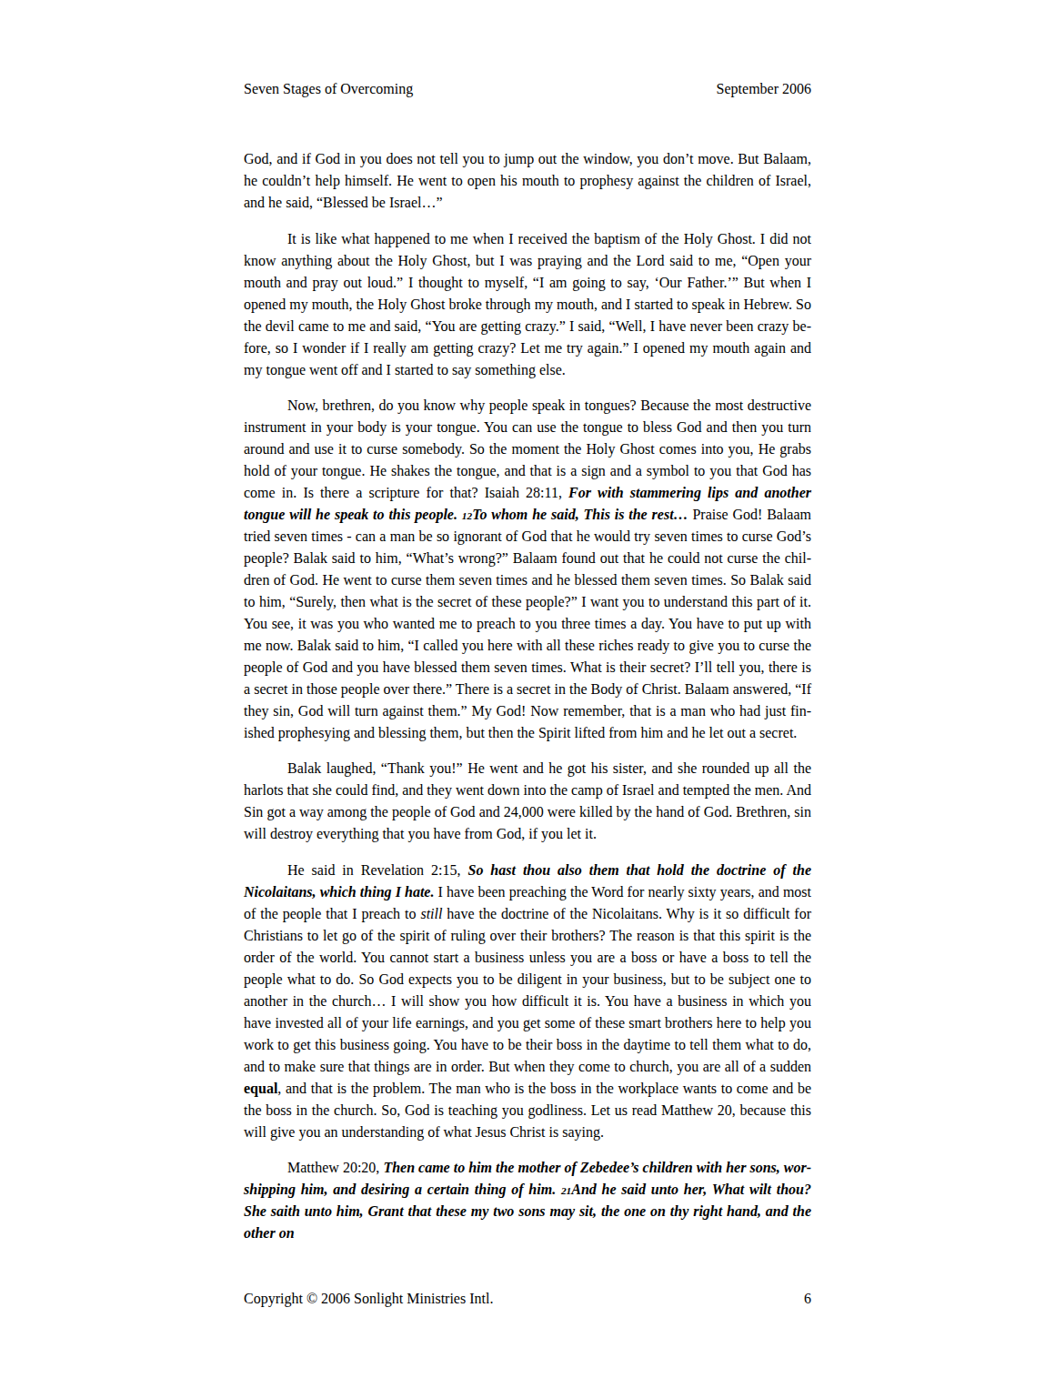Seven Stages of Overcoming
September 2006
God, and if God in you does not tell you to jump out the window, you don’t move. But Balaam, he couldn’t help himself. He went to open his mouth to prophesy against the children of Israel, and he said, “Blessed be Israel…”
It is like what happened to me when I received the baptism of the Holy Ghost. I did not know anything about the Holy Ghost, but I was praying and the Lord said to me, “Open your mouth and pray out loud.” I thought to myself, “I am going to say, ‘Our Father.’” But when I opened my mouth, the Holy Ghost broke through my mouth, and I started to speak in Hebrew. So the devil came to me and said, “You are getting crazy.” I said, “Well, I have never been crazy before, so I wonder if I really am getting crazy? Let me try again.” I opened my mouth again and my tongue went off and I started to say something else.
Now, brethren, do you know why people speak in tongues? Because the most destructive instrument in your body is your tongue. You can use the tongue to bless God and then you turn around and use it to curse somebody. So the moment the Holy Ghost comes into you, He grabs hold of your tongue. He shakes the tongue, and that is a sign and a symbol to you that God has come in. Is there a scripture for that? Isaiah 28:11, For with stammering lips and another tongue will he speak to this people. 12 To whom he said, This is the rest… Praise God! Balaam tried seven times - can a man be so ignorant of God that he would try seven times to curse God’s people? Balak said to him, “What’s wrong?” Balaam found out that he could not curse the children of God. He went to curse them seven times and he blessed them seven times. So Balak said to him, “Surely, then what is the secret of these people?” I want you to understand this part of it. You see, it was you who wanted me to preach to you three times a day. You have to put up with me now. Balak said to him, “I called you here with all these riches ready to give you to curse the people of God and you have blessed them seven times. What is their secret? I’ll tell you, there is a secret in those people over there.” There is a secret in the Body of Christ. Balaam answered, “If they sin, God will turn against them.” My God! Now remember, that is a man who had just finished prophesying and blessing them, but then the Spirit lifted from him and he let out a secret.
Balak laughed, “Thank you!” He went and he got his sister, and she rounded up all the harlots that she could find, and they went down into the camp of Israel and tempted the men. And Sin got a way among the people of God and 24,000 were killed by the hand of God. Brethren, sin will destroy everything that you have from God, if you let it.
He said in Revelation 2:15, So hast thou also them that hold the doctrine of the Nicolaitans, which thing I hate. I have been preaching the Word for nearly sixty years, and most of the people that I preach to still have the doctrine of the Nicolaitans. Why is it so difficult for Christians to let go of the spirit of ruling over their brothers? The reason is that this spirit is the order of the world. You cannot start a business unless you are a boss or have a boss to tell the people what to do. So God expects you to be diligent in your business, but to be subject one to another in the church… I will show you how difficult it is. You have a business in which you have invested all of your life earnings, and you get some of these smart brothers here to help you work to get this business going. You have to be their boss in the daytime to tell them what to do, and to make sure that things are in order. But when they come to church, you are all of a sudden equal, and that is the problem. The man who is the boss in the workplace wants to come and be the boss in the church. So, God is teaching you godliness. Let us read Matthew 20, because this will give you an understanding of what Jesus Christ is saying.
Matthew 20:20, Then came to him the mother of Zebedee’s children with her sons, worshipping him, and desiring a certain thing of him. 21 And he said unto her, What wilt thou? She saith unto him, Grant that these my two sons may sit, the one on thy right hand, and the other on
Copyright © 2006 Sonlight Ministries Intl.
6